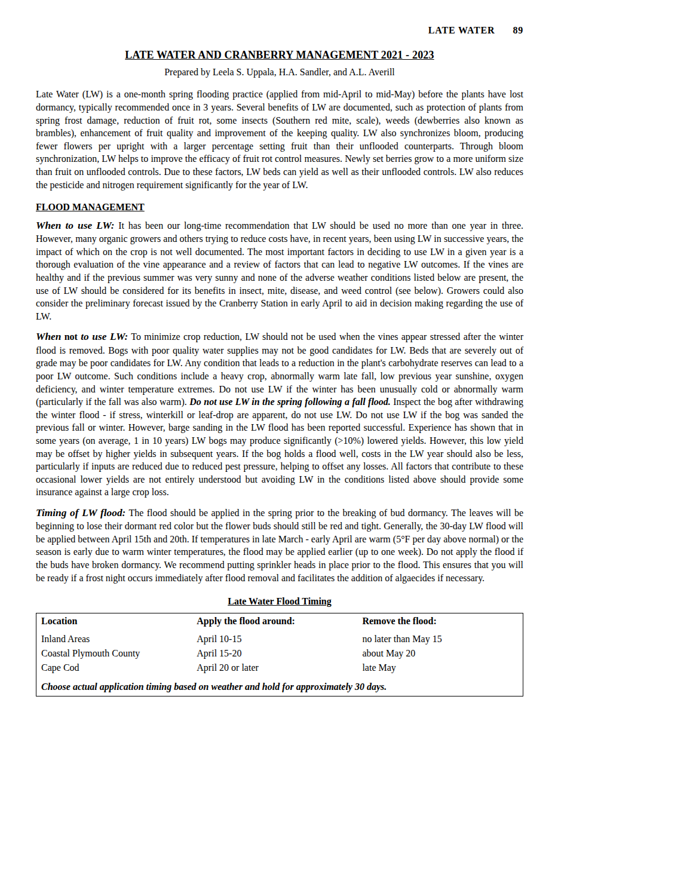LATE WATER89
LATE WATER AND CRANBERRY MANAGEMENT 2021 - 2023
Prepared by Leela S. Uppala, H.A. Sandler, and A.L. Averill
Late Water (LW) is a one-month spring flooding practice (applied from mid-April to mid-May) before the plants have lost dormancy, typically recommended once in 3 years. Several benefits of LW are documented, such as protection of plants from spring frost damage, reduction of fruit rot, some insects (Southern red mite, scale), weeds (dewberries also known as brambles), enhancement of fruit quality and improvement of the keeping quality. LW also synchronizes bloom, producing fewer flowers per upright with a larger percentage setting fruit than their unflooded counterparts. Through bloom synchronization, LW helps to improve the efficacy of fruit rot control measures. Newly set berries grow to a more uniform size than fruit on unflooded controls. Due to these factors, LW beds can yield as well as their unflooded controls. LW also reduces the pesticide and nitrogen requirement significantly for the year of LW.
FLOOD MANAGEMENT
When to use LW: It has been our long-time recommendation that LW should be used no more than one year in three. However, many organic growers and others trying to reduce costs have, in recent years, been using LW in successive years, the impact of which on the crop is not well documented. The most important factors in deciding to use LW in a given year is a thorough evaluation of the vine appearance and a review of factors that can lead to negative LW outcomes. If the vines are healthy and if the previous summer was very sunny and none of the adverse weather conditions listed below are present, the use of LW should be considered for its benefits in insect, mite, disease, and weed control (see below). Growers could also consider the preliminary forecast issued by the Cranberry Station in early April to aid in decision making regarding the use of LW.
When not to use LW: To minimize crop reduction, LW should not be used when the vines appear stressed after the winter flood is removed. Bogs with poor quality water supplies may not be good candidates for LW. Beds that are severely out of grade may be poor candidates for LW. Any condition that leads to a reduction in the plant's carbohydrate reserves can lead to a poor LW outcome. Such conditions include a heavy crop, abnormally warm late fall, low previous year sunshine, oxygen deficiency, and winter temperature extremes. Do not use LW if the winter has been unusually cold or abnormally warm (particularly if the fall was also warm). Do not use LW in the spring following a fall flood. Inspect the bog after withdrawing the winter flood - if stress, winterkill or leaf-drop are apparent, do not use LW. Do not use LW if the bog was sanded the previous fall or winter. However, barge sanding in the LW flood has been reported successful. Experience has shown that in some years (on average, 1 in 10 years) LW bogs may produce significantly (>10%) lowered yields. However, this low yield may be offset by higher yields in subsequent years. If the bog holds a flood well, costs in the LW year should also be less, particularly if inputs are reduced due to reduced pest pressure, helping to offset any losses. All factors that contribute to these occasional lower yields are not entirely understood but avoiding LW in the conditions listed above should provide some insurance against a large crop loss.
Timing of LW flood: The flood should be applied in the spring prior to the breaking of bud dormancy. The leaves will be beginning to lose their dormant red color but the flower buds should still be red and tight. Generally, the 30-day LW flood will be applied between April 15th and 20th. If temperatures in late March - early April are warm (5°F per day above normal) or the season is early due to warm winter temperatures, the flood may be applied earlier (up to one week). Do not apply the flood if the buds have broken dormancy. We recommend putting sprinkler heads in place prior to the flood. This ensures that you will be ready if a frost night occurs immediately after flood removal and facilitates the addition of algaecides if necessary.
Late Water Flood Timing
| Location | Apply the flood around: | Remove the flood: |
| --- | --- | --- |
| Inland Areas | April 10-15 | no later than May 15 |
| Coastal Plymouth County | April 15-20 | about May 20 |
| Cape Cod | April 20 or later | late May |
| Choose actual application timing based on weather and hold for approximately 30 days. |